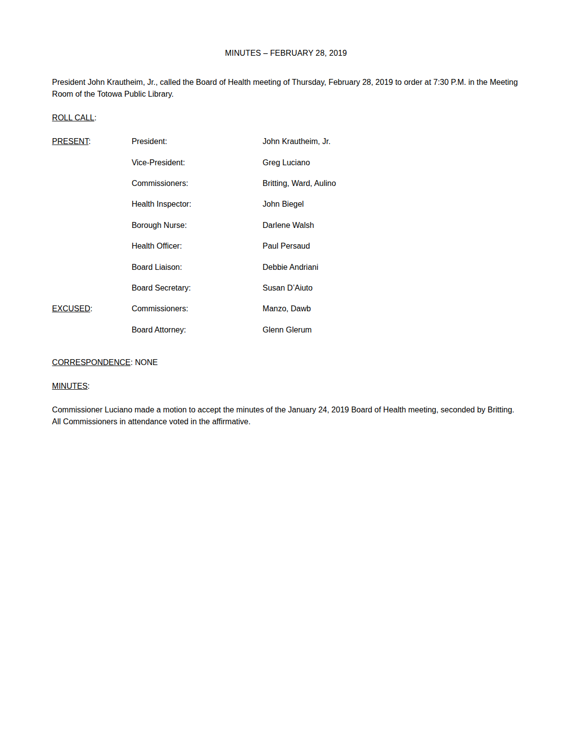MINUTES – FEBRUARY 28, 2019
President John Krautheim, Jr., called the Board of Health meeting of Thursday, February 28, 2019 to order at 7:30 P.M. in the Meeting Room of the Totowa Public Library.
ROLL CALL:
| PRESENT : | President: | John Krautheim, Jr. |
| | Vice-President: | Greg Luciano |
| | Commissioners: | Britting, Ward, Aulino |
| | Health Inspector: | John Biegel |
| | Borough Nurse: | Darlene Walsh |
| | Health Officer: | Paul Persaud |
| | Board Liaison: | Debbie Andriani |
| | Board Secretary: | Susan D’Aiuto |
| EXCUSED : | Commissioners: | Manzo, Dawb |
| | Board Attorney: | Glenn Glerum |
CORRESPONDENCE: NONE
MINUTES:
Commissioner Luciano made a motion to accept the minutes of the January 24, 2019 Board of Health meeting, seconded by Britting. All Commissioners in attendance voted in the affirmative.